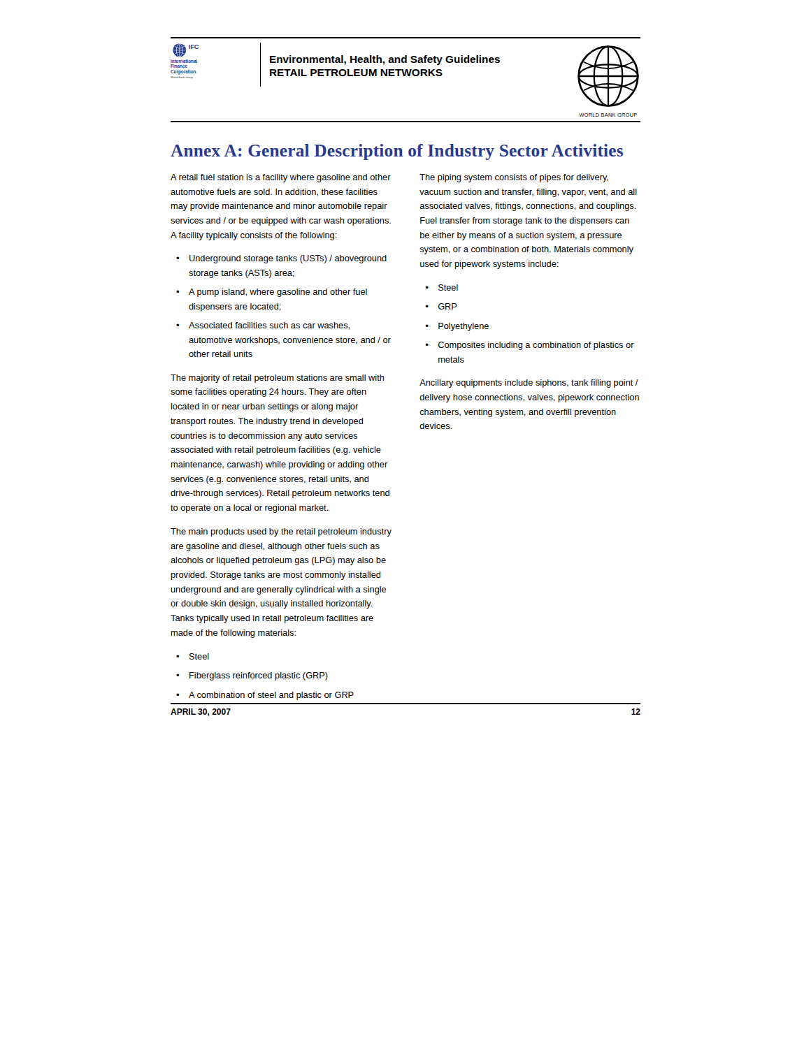IFC International Finance Corporation World Bank Group
Environmental, Health, and Safety Guidelines
RETAIL PETROLEUM NETWORKS
WORLD BANK GROUP
Annex A: General Description of Industry Sector Activities
A retail fuel station is a facility where gasoline and other automotive fuels are sold. In addition, these facilities may provide maintenance and minor automobile repair services and / or be equipped with car wash operations. A facility typically consists of the following:
Underground storage tanks (USTs) / aboveground storage tanks (ASTs) area;
A pump island, where gasoline and other fuel dispensers are located;
Associated facilities such as car washes, automotive workshops, convenience store, and / or other retail units
The majority of retail petroleum stations are small with some facilities operating 24 hours. They are often located in or near urban settings or along major transport routes. The industry trend in developed countries is to decommission any auto services associated with retail petroleum facilities (e.g. vehicle maintenance, carwash) while providing or adding other services (e.g. convenience stores, retail units, and drive-through services). Retail petroleum networks tend to operate on a local or regional market.
The main products used by the retail petroleum industry are gasoline and diesel, although other fuels such as alcohols or liquefied petroleum gas (LPG) may also be provided. Storage tanks are most commonly installed underground and are generally cylindrical with a single or double skin design, usually installed horizontally. Tanks typically used in retail petroleum facilities are made of the following materials:
Steel
Fiberglass reinforced plastic (GRP)
A combination of steel and plastic or GRP
The piping system consists of pipes for delivery, vacuum suction and transfer, filling, vapor, vent, and all associated valves, fittings, connections, and couplings. Fuel transfer from storage tank to the dispensers can be either by means of a suction system, a pressure system, or a combination of both. Materials commonly used for pipework systems include:
Steel
GRP
Polyethylene
Composites including a combination of plastics or metals
Ancillary equipments include siphons, tank filling point / delivery hose connections, valves, pipework connection chambers, venting system, and overfill prevention devices.
APRIL 30, 2007 12